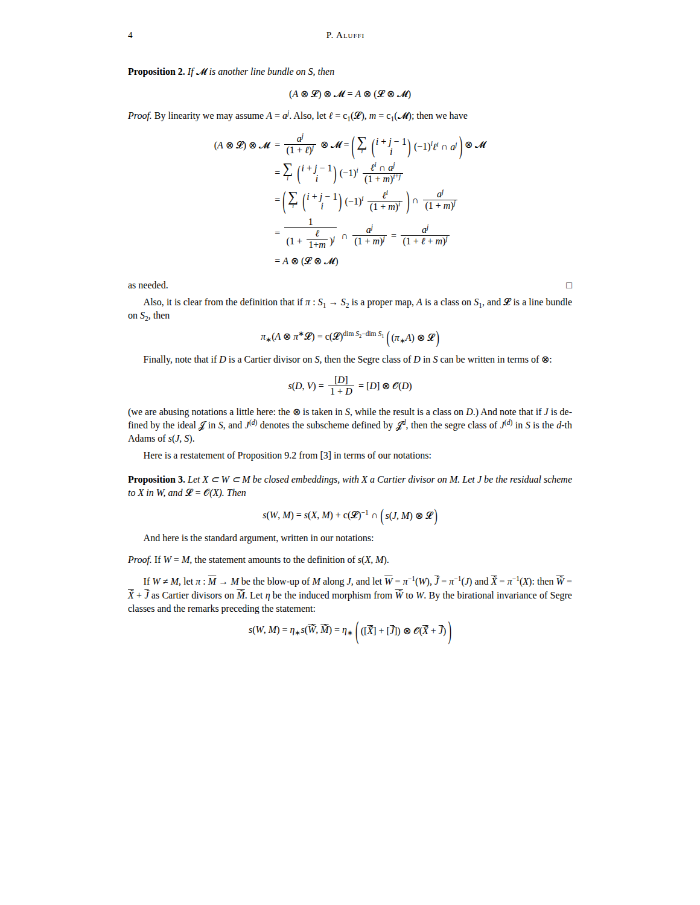4 P. Aluffi
Proposition 2. If 𝓜 is another line bundle on S, then
(A ⊗ 𝓛) ⊗ 𝓜 = A ⊗ (𝓛 ⊗ 𝓜)
Proof. By linearity we may assume A = aj. Also, let ℓ = c1(𝓛), m = c1(𝓜); then we have
| ( A ⊗ 𝓛 ) ⊗ 𝓜 | = | a j (1 + ℓ ) j ⊗ 𝓜 = ∑ i i + j − 1 i (−1) i ℓ i ∩ a j ⊗ 𝓜 |
| | = | ∑ i i + j − 1 i (−1) i ℓ i ∩ a j (1 + m ) i + j |
| | = | ∑ i i + j − 1 i (−1) i ℓ i (1 + m ) i ∩ a j (1 + m ) j |
| | = | 1 (1 + ℓ 1+ m ) j ∩ a j (1 + m ) j = a j (1 + ℓ + m ) j |
| | = | A ⊗ ( 𝓛 ⊗ 𝓜 ) |
as needed. □
Also, it is clear from the definition that if π : S1 → S2 is a proper map, A is a class on S1, and 𝓛 is a line bundle on S2, then
π∗(A ⊗ π∗𝓛) = c(𝓛)dim S2−dim S1 (π∗A) ⊗ 𝓛
Finally, note that if D is a Cartier divisor on S, then the Segre class of D in S can be written in terms of ⊗:
s(D, V) = [D] 1 + D = [D] ⊗ 𝒪(D)
(we are abusing notations a little here: the ⊗ is taken in S, while the result is a class on D.) And note that if J is defined by the ideal 𝒥 in S, and J(d) denotes the subscheme defined by 𝒥d, then the segre class of J(d) in S is the d-th Adams of s(J, S).
Here is a restatement of Proposition 9.2 from [3] in terms of our notations:
Proposition 3. Let X ⊂ W ⊂ M be closed embeddings, with X a Cartier divisor on M. Let J be the residual scheme to X in W, and 𝓛 = 𝒪(X). Then
s(W, M) = s(X, M) + c(𝓛)−1 ∩ s(J, M) ⊗ 𝓛
And here is the standard argument, written in our notations:
Proof. If W = M, the statement amounts to the definition of s(X, M).
If W ≠ M, let π : M → M be the blow-up of M along J, and let W = π−1(W), J̃ = π−1(J) and X̃ = π−1(X): then W̃ = X̃ + J̃ as Cartier divisors on M̃. Let η be the induced morphism from W̃ to W. By the birational invariance of Segre classes and the remarks preceding the statement:
s(W, M) = η∗s(W̃, M̃) = η∗ ([X̃] + [J̃]) ⊗ 𝒪(X̃ + J̃)